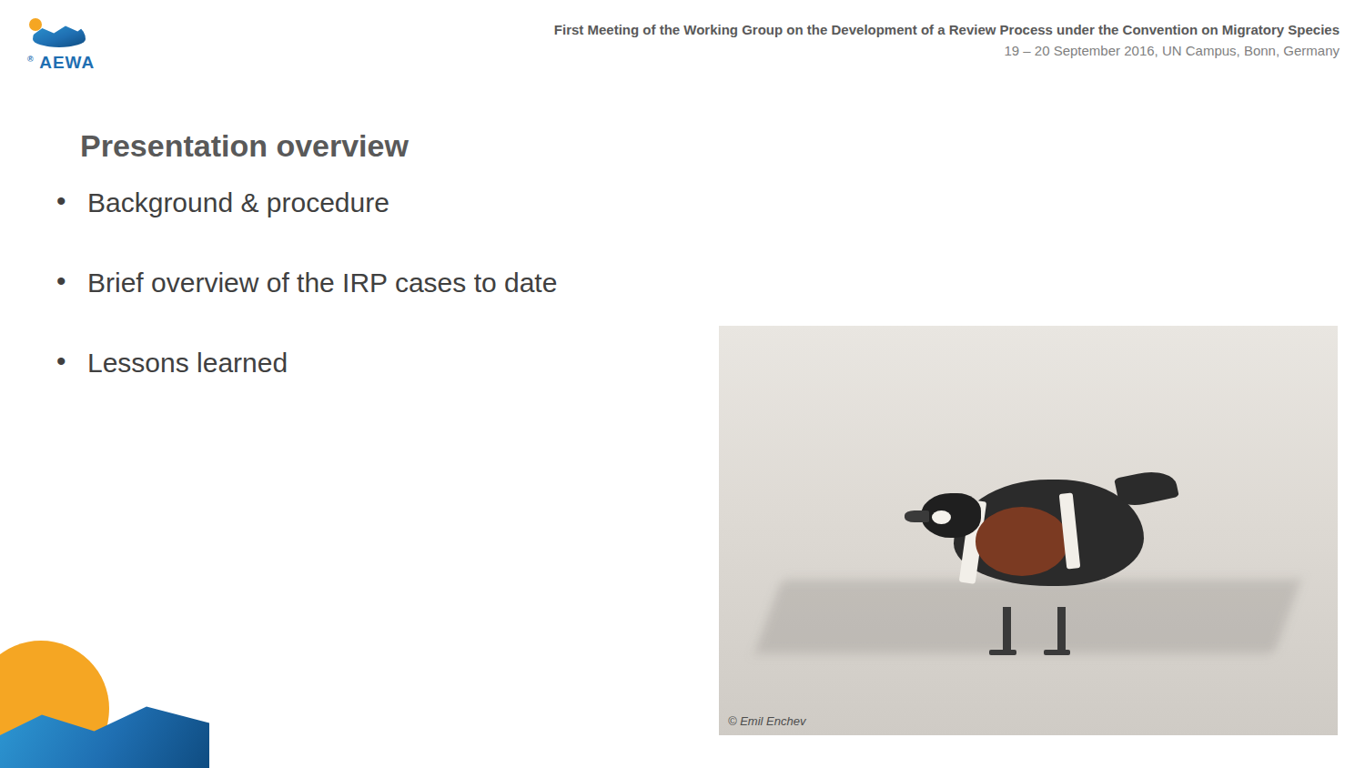First Meeting of the Working Group on the Development of a Review Process under the Convention on Migratory Species
19 – 20 September 2016, UN Campus, Bonn, Germany
® AEWA
Presentation overview
Background & procedure
Brief overview of the IRP cases to date
Lessons learned
© Emil Enchev